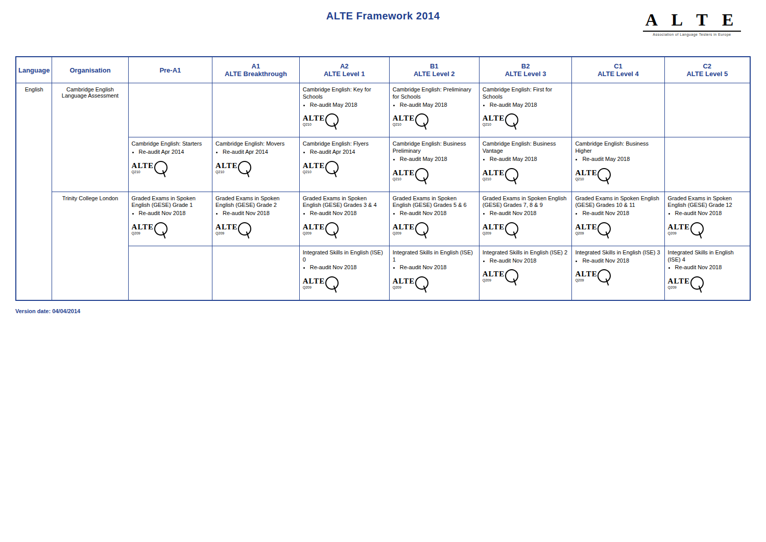ALTE Framework 2014
A L T E
Association of Language Testers in Europe
| Language | Organisation | Pre-A1 | A1 ALTE Breakthrough | A2 ALTE Level 1 | B1 ALTE Level 2 | B2 ALTE Level 3 | C1 ALTE Level 4 | C2 ALTE Level 5 |
| --- | --- | --- | --- | --- | --- | --- | --- | --- |
| English | Cambridge English Language Assessment | | | Cambridge English: Key for Schools Re-audit May 2018 ALTE Q210 | Cambridge English: Preliminary for Schools Re-audit May 2018 ALTE Q210 | Cambridge English: First for Schools Re-audit May 2018 ALTE Q210 | | |
| Cambridge English: Starters Re-audit Apr 2014 ALTE Q210 | Cambridge English: Movers Re-audit Apr 2014 ALTE Q210 | Cambridge English: Flyers Re-audit Apr 2014 ALTE Q210 | Cambridge English: Business Preliminary Re-audit May 2018 ALTE Q210 | Cambridge English: Business Vantage Re-audit May 2018 ALTE Q210 | Cambridge English: Business Higher Re-audit May 2018 ALTE Q210 | |
| Trinity College London | Graded Exams in Spoken English (GESE) Grade 1 Re-audit Nov 2018 ALTE Q209 | Graded Exams in Spoken English (GESE) Grade 2 Re-audit Nov 2018 ALTE Q209 | Graded Exams in Spoken English (GESE) Grades 3 & 4 Re-audit Nov 2018 ALTE Q209 | Graded Exams in Spoken English (GESE) Grades 5 & 6 Re-audit Nov 2018 ALTE Q209 | Graded Exams in Spoken English (GESE) Grades 7, 8 & 9 Re-audit Nov 2018 ALTE Q209 | Graded Exams in Spoken English (GESE) Grades 10 & 11 Re-audit Nov 2018 ALTE Q209 | Graded Exams in Spoken English (GESE) Grade 12 Re-audit Nov 2018 ALTE Q209 |
| | | Integrated Skills in English (ISE) 0 Re-audit Nov 2018 ALTE Q209 | Integrated Skills in English (ISE) 1 Re-audit Nov 2018 ALTE Q209 | Integrated Skills in English (ISE) 2 Re-audit Nov 2018 ALTE Q209 | Integrated Skills in English (ISE) 3 Re-audit Nov 2018 ALTE Q209 | Integrated Skills in English (ISE) 4 Re-audit Nov 2018 ALTE Q209 |
Version date: 04/04/2014